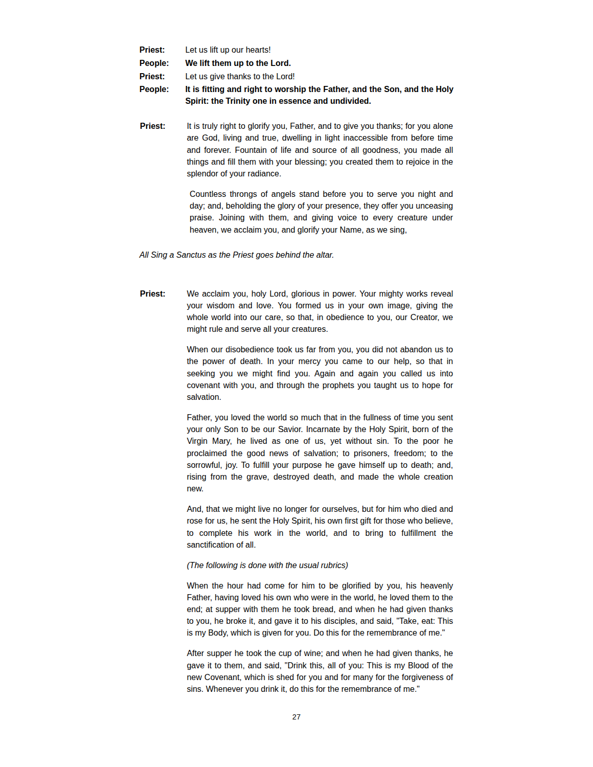| Priest: | Let us lift up our hearts! |
| People: | We lift them up to the Lord. |
| Priest: | Let us give thanks to the Lord! |
| People: | It is fitting and right to worship the Father, and the Son, and the Holy Spirit: the Trinity one in essence and undivided. |
| Priest: | It is truly right to glorify you, Father, and to give you thanks; for you alone are God, living and true, dwelling in light inaccessible from before time and forever. Fountain of life and source of all goodness, you made all things and fill them with your blessing; you created them to rejoice in the splendor of your radiance. Countless throngs of angels stand before you to serve you night and day; and, beholding the glory of your presence, they offer you unceasing praise. Joining with them, and giving voice to every creature under heaven, we acclaim you, and glorify your Name, as we sing, |
All Sing a Sanctus as the Priest goes behind the altar.
| Priest: | We acclaim you, holy Lord, glorious in power. Your mighty works reveal your wisdom and love. You formed us in your own image, giving the whole world into our care, so that, in obedience to you, our Creator, we might rule and serve all your creatures. When our disobedience took us far from you, you did not abandon us to the power of death. In your mercy you came to our help, so that in seeking you we might find you. Again and again you called us into covenant with you, and through the prophets you taught us to hope for salvation. Father, you loved the world so much that in the fullness of time you sent your only Son to be our Savior. Incarnate by the Holy Spirit, born of the Virgin Mary, he lived as one of us, yet without sin. To the poor he proclaimed the good news of salvation; to prisoners, freedom; to the sorrowful, joy. To fulfill your purpose he gave himself up to death; and, rising from the grave, destroyed death, and made the whole creation new. And, that we might live no longer for ourselves, but for him who died and rose for us, he sent the Holy Spirit, his own first gift for those who believe, to complete his work in the world, and to bring to fulfillment the sanctification of all. (The following is done with the usual rubrics) When the hour had come for him to be glorified by you, his heavenly Father, having loved his own who were in the world, he loved them to the end; at supper with them he took bread, and when he had given thanks to you, he broke it, and gave it to his disciples, and said, "Take, eat: This is my Body, which is given for you. Do this for the remembrance of me." After supper he took the cup of wine; and when he had given thanks, he gave it to them, and said, "Drink this, all of you: This is my Blood of the new Covenant, which is shed for you and for many for the forgiveness of sins. Whenever you drink it, do this for the remembrance of me." |
27